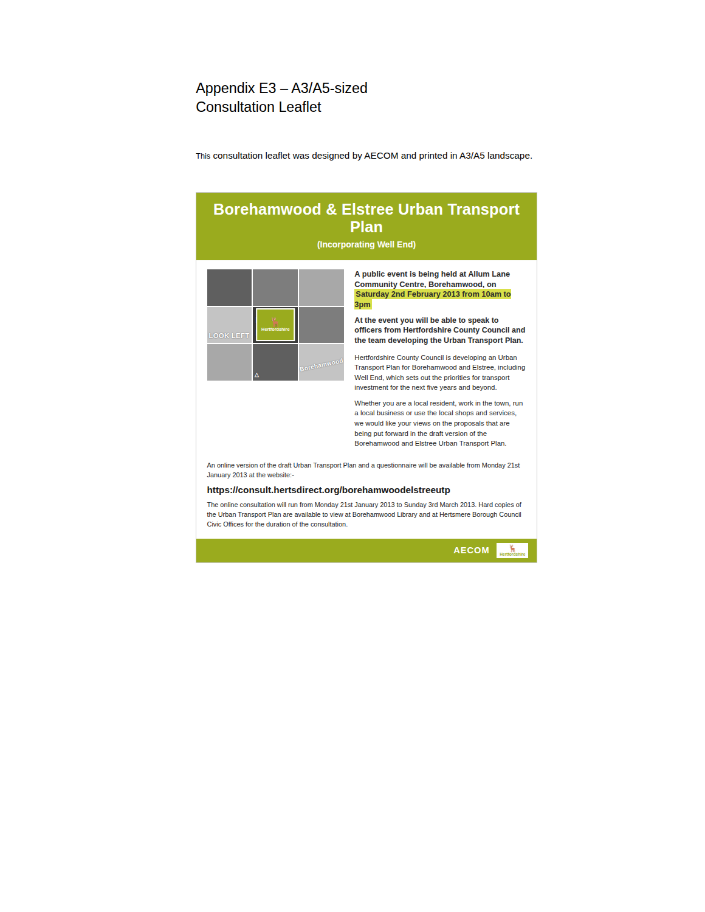Appendix E3 – A3/A5-sized
Consultation Leaflet
This consultation leaflet was designed by AECOM and printed in A3/A5 landscape.
Borehamwood & Elstree Urban Transport Plan
(Incorporating Well End)
LOOK LEFT
BUS LANE
△
Borehamwood
🦌 Hertfordshire
A public event is being held at Allum Lane Community Centre, Borehamwood, on Saturday 2nd February 2013 from 10am to 3pm
At the event you will be able to speak to officers from Hertfordshire County Council and the team developing the Urban Transport Plan.
Hertfordshire County Council is developing an Urban Transport Plan for Borehamwood and Elstree, including Well End, which sets out the priorities for transport investment for the next five years and beyond.
Whether you are a local resident, work in the town, run a local business or use the local shops and services, we would like your views on the proposals that are being put forward in the draft version of the Borehamwood and Elstree Urban Transport Plan.
An online version of the draft Urban Transport Plan and a questionnaire will be available from Monday 21st January 2013 at the website:-
https://consult.hertsdirect.org/borehamwoodelstreeutp
The online consultation will run from Monday 21st January 2013 to Sunday 3rd March 2013. Hard copies of the Urban Transport Plan are available to view at Borehamwood Library and at Hertsmere Borough Council Civic Offices for the duration of the consultation.
AECOM 🦌Hertfordshire